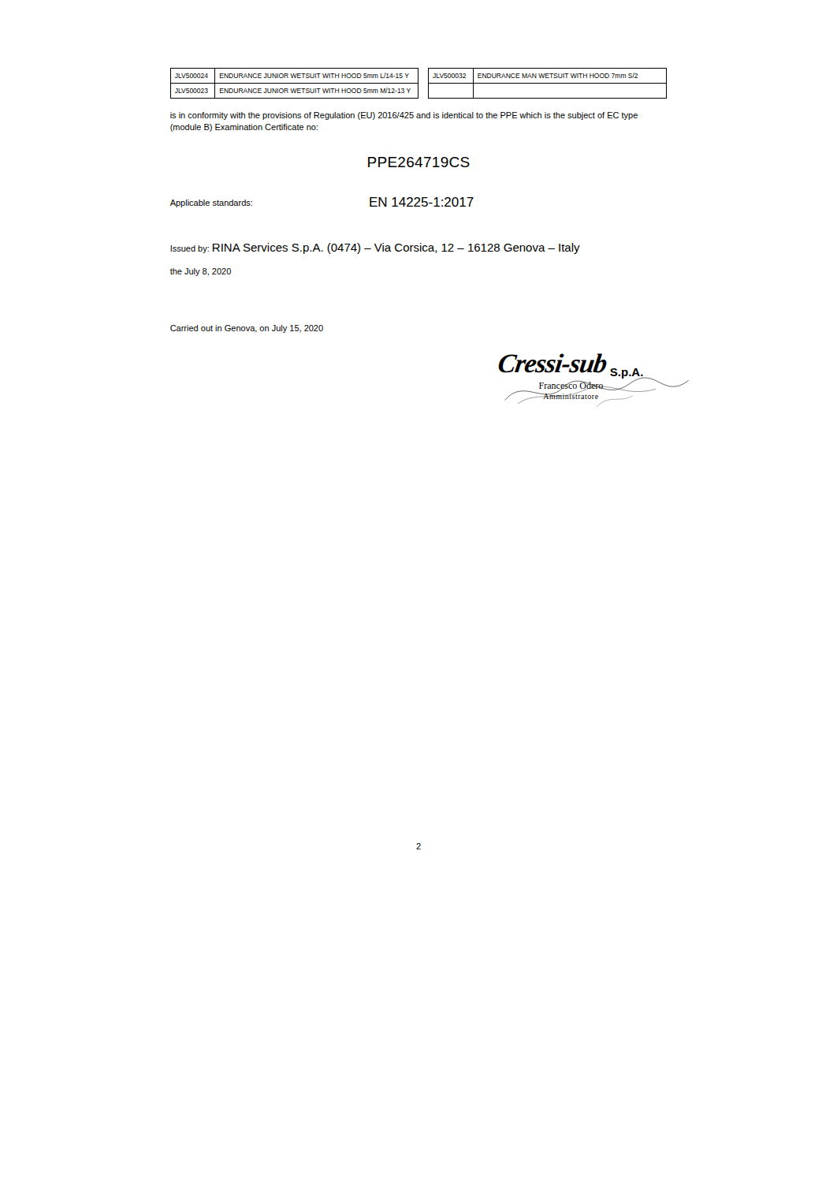| JLV500024 | ENDURANCE JUNIOR WETSUIT WITH HOOD 5mm L/14-15 Y | | JLV500032 | ENDURANCE MAN WETSUIT WITH HOOD 7mm S/2 |
| JLV500023 | ENDURANCE JUNIOR WETSUIT WITH HOOD 5mm M/12-13 Y | | | |
is in conformity with the provisions of Regulation (EU) 2016/425 and is identical to the PPE which is the subject of EC type (module B) Examination Certificate no:
PPE264719CS
Applicable standards: EN 14225-1:2017
Issued by: RINA Services S.p.A. (0474) – Via Corsica, 12 – 16128 Genova – Italy
the July 8, 2020
Carried out in Genova, on July 15, 2020
Cressi-sub S.p.A.
Francesco Odero
Amministratore
2